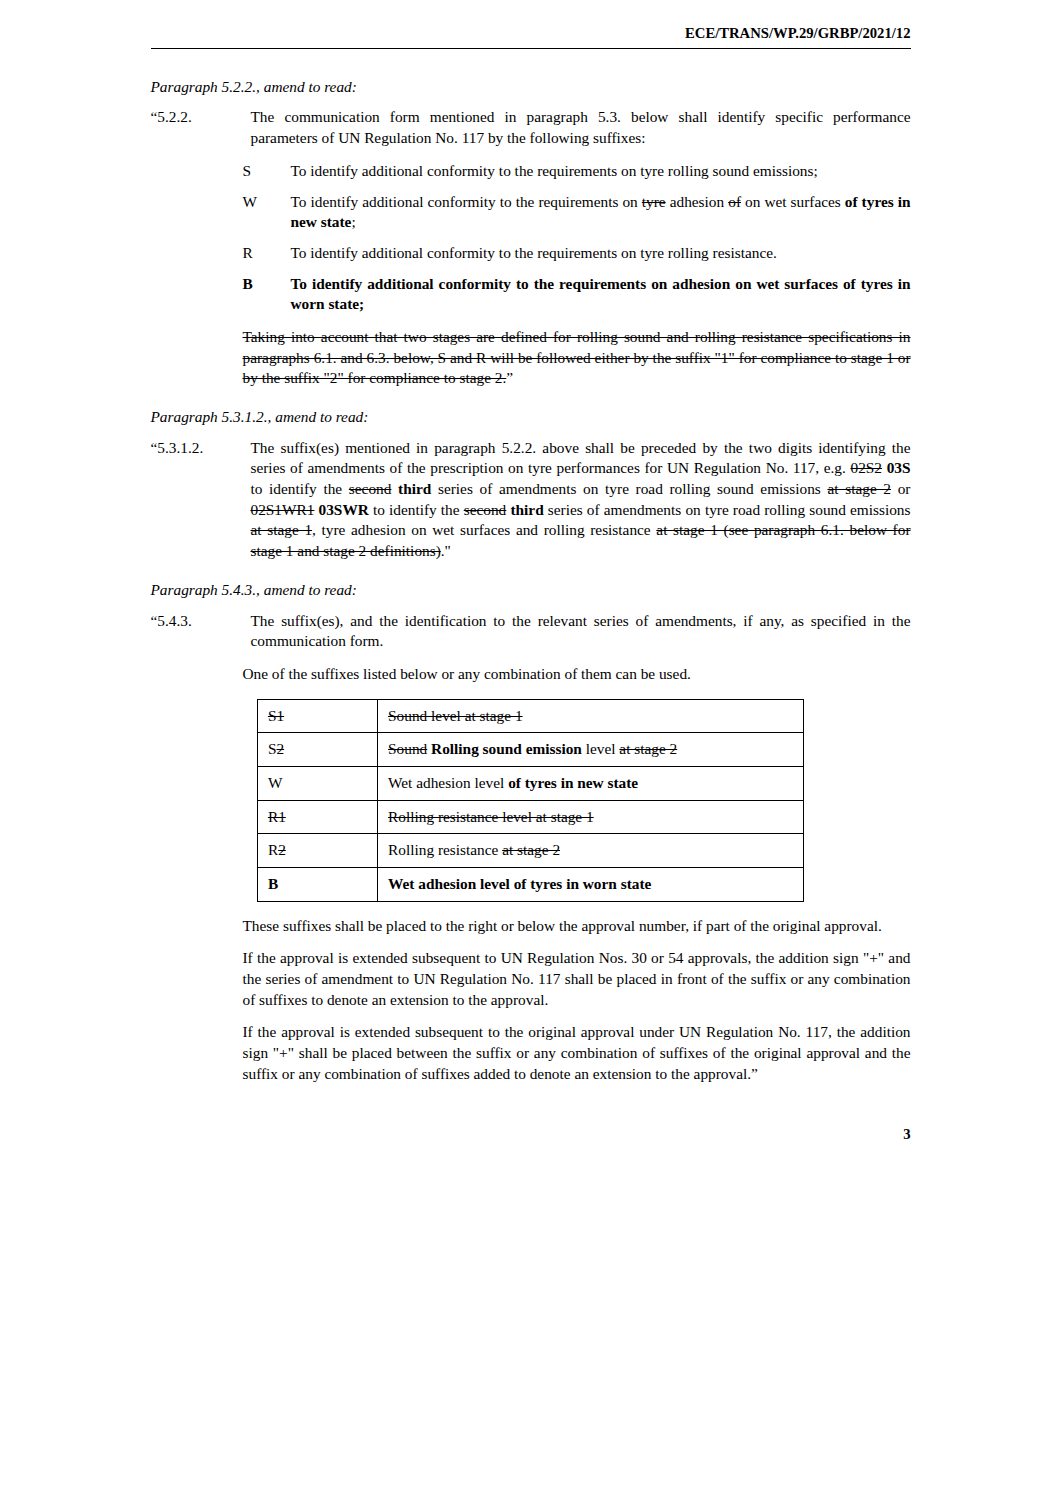ECE/TRANS/WP.29/GRBP/2021/12
Paragraph 5.2.2., amend to read:
“5.2.2.
The communication form mentioned in paragraph 5.3. below shall identify specific performance parameters of UN Regulation No. 117 by the following suffixes:
S
To identify additional conformity to the requirements on tyre rolling sound emissions;
W
To identify additional conformity to the requirements on tyre adhesion of on wet surfaces of tyres in new state;
R
To identify additional conformity to the requirements on tyre rolling resistance.
B
To identify additional conformity to the requirements on adhesion on wet surfaces of tyres in worn state;
Taking into account that two stages are defined for rolling sound and rolling resistance specifications in paragraphs 6.1. and 6.3. below, S and R will be followed either by the suffix "1" for compliance to stage 1 or by the suffix "2" for compliance to stage 2.”
Paragraph 5.3.1.2., amend to read:
“5.3.1.2.
The suffix(es) mentioned in paragraph 5.2.2. above shall be preceded by the two digits identifying the series of amendments of the prescription on tyre performances for UN Regulation No. 117, e.g. 02S2 03S to identify the second third series of amendments on tyre road rolling sound emissions at stage 2 or 02S1WR1 03SWR to identify the second third series of amendments on tyre road rolling sound emissions at stage 1, tyre adhesion on wet surfaces and rolling resistance at stage 1 (see paragraph 6.1. below for stage 1 and stage 2 definitions)."
Paragraph 5.4.3., amend to read:
“5.4.3.
The suffix(es), and the identification to the relevant series of amendments, if any, as specified in the communication form.
One of the suffixes listed below or any combination of them can be used.
| S1 | Sound level at stage 1 |
| S 2 | Sound Rolling sound emission level at stage 2 |
| W | Wet adhesion level of tyres in new state |
| R1 | Rolling resistance level at stage 1 |
| R 2 | Rolling resistance at stage 2 |
| B | Wet adhesion level of tyres in worn state |
These suffixes shall be placed to the right or below the approval number, if part of the original approval.
If the approval is extended subsequent to UN Regulation Nos. 30 or 54 approvals, the addition sign "+" and the series of amendment to UN Regulation No. 117 shall be placed in front of the suffix or any combination of suffixes to denote an extension to the approval.
If the approval is extended subsequent to the original approval under UN Regulation No. 117, the addition sign "+" shall be placed between the suffix or any combination of suffixes of the original approval and the suffix or any combination of suffixes added to denote an extension to the approval.”
3